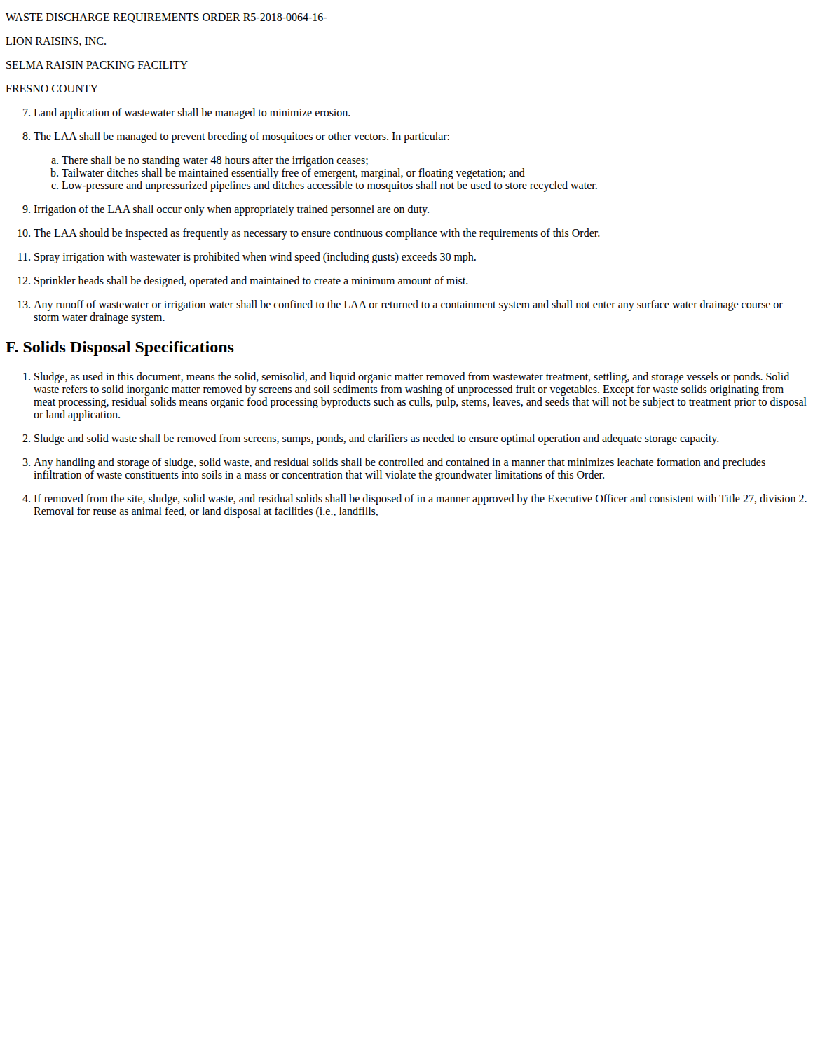WASTE DISCHARGE REQUIREMENTS ORDER R5-2018-0064-16-
LION RAISINS, INC.
SELMA RAISIN PACKING FACILITY
FRESNO COUNTY
Land application of wastewater shall be managed to minimize erosion.
The LAA shall be managed to prevent breeding of mosquitoes or other vectors. In particular:
There shall be no standing water 48 hours after the irrigation ceases;
Tailwater ditches shall be maintained essentially free of emergent, marginal, or floating vegetation; and
Low-pressure and unpressurized pipelines and ditches accessible to mosquitos shall not be used to store recycled water.
Irrigation of the LAA shall occur only when appropriately trained personnel are on duty.
The LAA should be inspected as frequently as necessary to ensure continuous compliance with the requirements of this Order.
Spray irrigation with wastewater is prohibited when wind speed (including gusts) exceeds 30 mph.
Sprinkler heads shall be designed, operated and maintained to create a minimum amount of mist.
Any runoff of wastewater or irrigation water shall be confined to the LAA or returned to a containment system and shall not enter any surface water drainage course or storm water drainage system.
F. Solids Disposal Specifications
Sludge, as used in this document, means the solid, semisolid, and liquid organic matter removed from wastewater treatment, settling, and storage vessels or ponds. Solid waste refers to solid inorganic matter removed by screens and soil sediments from washing of unprocessed fruit or vegetables. Except for waste solids originating from meat processing, residual solids means organic food processing byproducts such as culls, pulp, stems, leaves, and seeds that will not be subject to treatment prior to disposal or land application.
Sludge and solid waste shall be removed from screens, sumps, ponds, and clarifiers as needed to ensure optimal operation and adequate storage capacity.
Any handling and storage of sludge, solid waste, and residual solids shall be controlled and contained in a manner that minimizes leachate formation and precludes infiltration of waste constituents into soils in a mass or concentration that will violate the groundwater limitations of this Order.
If removed from the site, sludge, solid waste, and residual solids shall be disposed of in a manner approved by the Executive Officer and consistent with Title 27, division 2. Removal for reuse as animal feed, or land disposal at facilities (i.e., landfills,